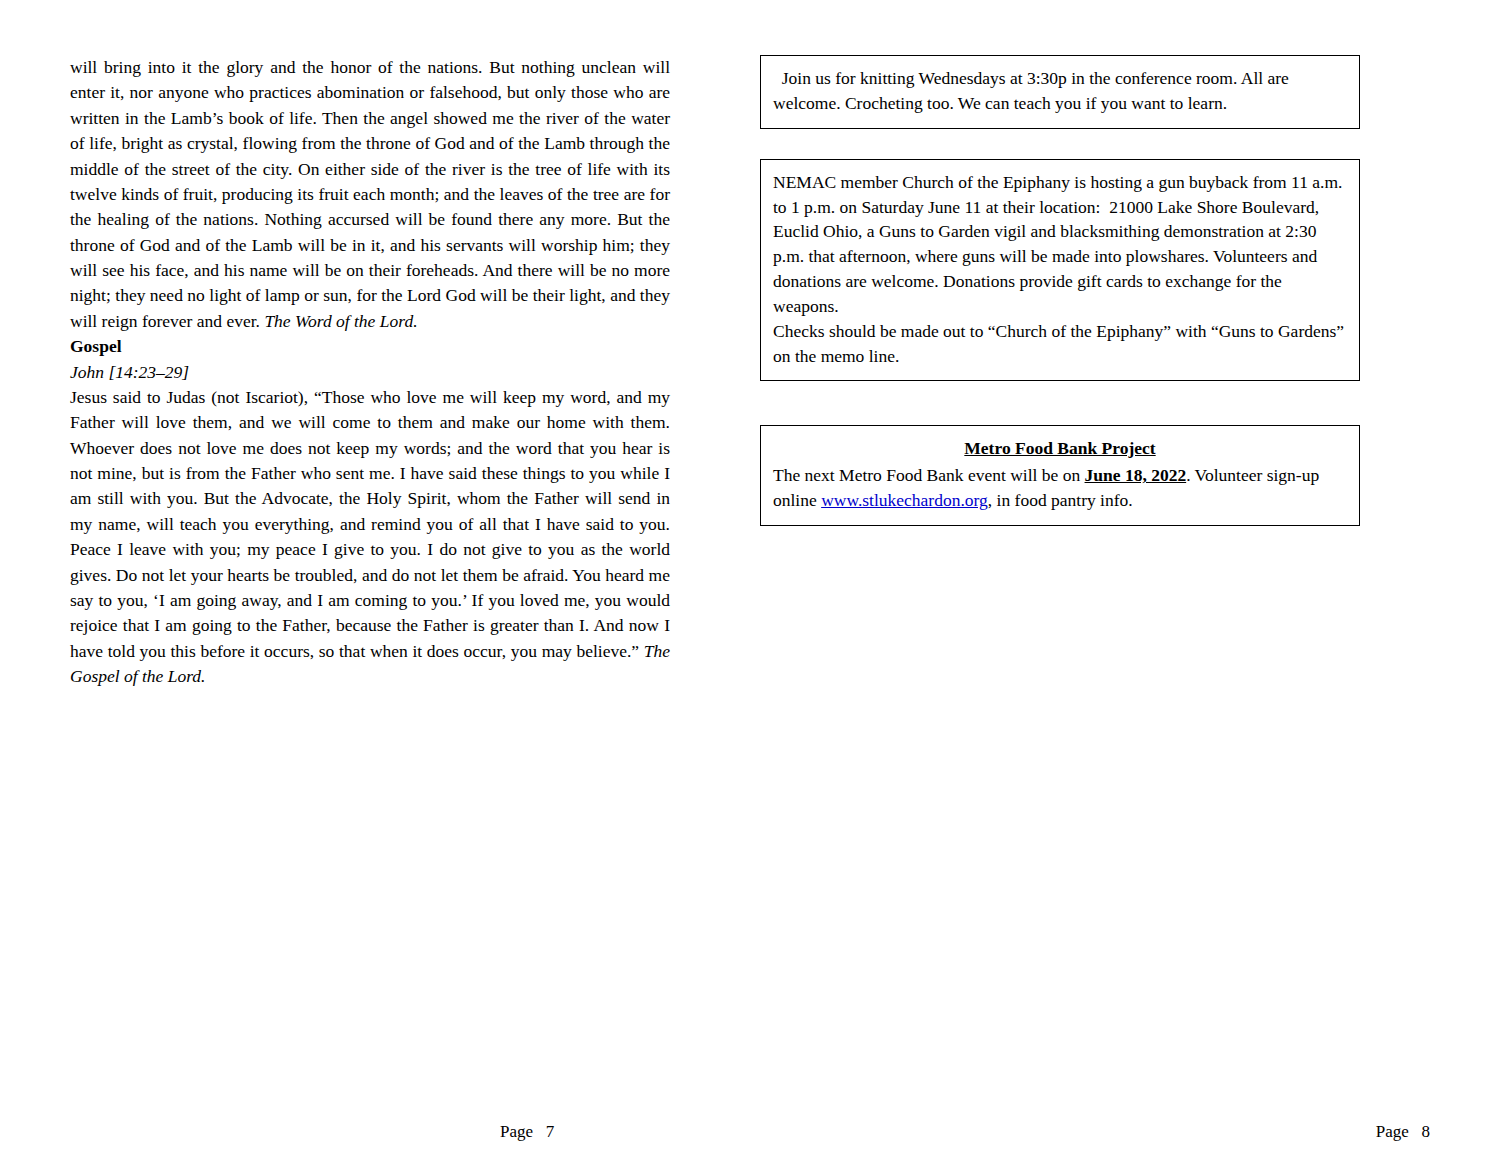will bring into it the glory and the honor of the nations. But nothing unclean will enter it, nor anyone who practices abomination or falsehood, but only those who are written in the Lamb’s book of life. Then the angel showed me the river of the water of life, bright as crystal, flowing from the throne of God and of the Lamb through the middle of the street of the city. On either side of the river is the tree of life with its twelve kinds of fruit, producing its fruit each month; and the leaves of the tree are for the healing of the nations. Nothing accursed will be found there any more. But the throne of God and of the Lamb will be in it, and his servants will worship him; they will see his face, and his name will be on their foreheads. And there will be no more night; they need no light of lamp or sun, for the Lord God will be their light, and they will reign forever and ever. The Word of the Lord.
Gospel
John [14:23–29]
Jesus said to Judas (not Iscariot), “Those who love me will keep my word, and my Father will love them, and we will come to them and make our home with them. Whoever does not love me does not keep my words; and the word that you hear is not mine, but is from the Father who sent me. I have said these things to you while I am still with you. But the Advocate, the Holy Spirit, whom the Father will send in my name, will teach you everything, and remind you of all that I have said to you. Peace I leave with you; my peace I give to you. I do not give to you as the world gives. Do not let your hearts be troubled, and do not let them be afraid. You heard me say to you, ‘I am going away, and I am coming to you.’ If you loved me, you would rejoice that I am going to the Father, because the Father is greater than I. And now I have told you this before it occurs, so that when it does occur, you may believe.” The Gospel of the Lord.
Join us for knitting Wednesdays at 3:30p in the conference room. All are welcome. Crocheting too. We can teach you if you want to learn.
NEMAC member Church of the Epiphany is hosting a gun buyback from 11 a.m. to 1 p.m. on Saturday June 11 at their location: 21000 Lake Shore Boulevard, Euclid Ohio, a Guns to Garden vigil and blacksmithing demonstration at 2:30 p.m. that afternoon, where guns will be made into plowshares. Volunteers and donations are welcome. Donations provide gift cards to exchange for the weapons.
Checks should be made out to “Church of the Epiphany” with “Guns to Gardens” on the memo line.
Metro Food Bank Project
The next Metro Food Bank event will be on June 18, 2022. Volunteer sign-up online www.stlukechardon.org, in food pantry info.
Page 7
Page 8